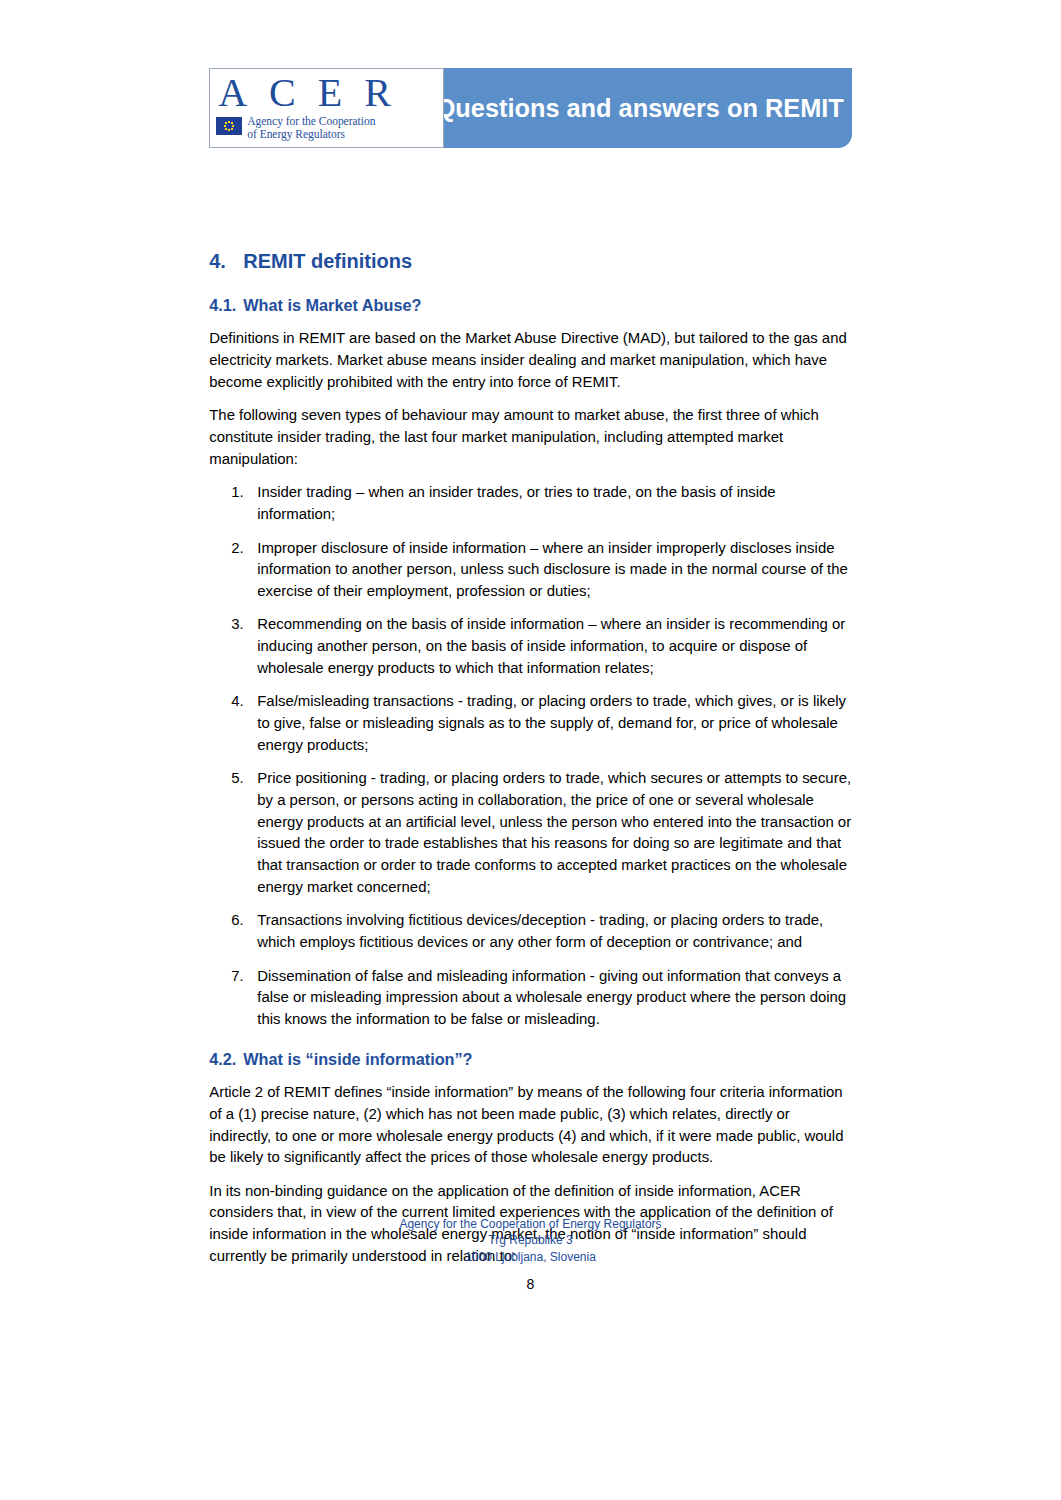A C E R
Agency for the Cooperation
of Energy Regulators
Questions and answers on REMIT
4. REMIT definitions
4.1. What is Market Abuse?
Definitions in REMIT are based on the Market Abuse Directive (MAD), but tailored to the gas and electricity markets. Market abuse means insider dealing and market manipulation, which have become explicitly prohibited with the entry into force of REMIT.
The following seven types of behaviour may amount to market abuse, the first three of which constitute insider trading, the last four market manipulation, including attempted market manipulation:
Insider trading – when an insider trades, or tries to trade, on the basis of inside information;
Improper disclosure of inside information – where an insider improperly discloses inside information to another person, unless such disclosure is made in the normal course of the exercise of their employment, profession or duties;
Recommending on the basis of inside information – where an insider is recommending or inducing another person, on the basis of inside information, to acquire or dispose of wholesale energy products to which that information relates;
False/misleading transactions - trading, or placing orders to trade, which gives, or is likely to give, false or misleading signals as to the supply of, demand for, or price of wholesale energy products;
Price positioning - trading, or placing orders to trade, which secures or attempts to secure, by a person, or persons acting in collaboration, the price of one or several wholesale energy products at an artificial level, unless the person who entered into the transaction or issued the order to trade establishes that his reasons for doing so are legitimate and that that transaction or order to trade conforms to accepted market practices on the wholesale energy market concerned;
Transactions involving fictitious devices/deception - trading, or placing orders to trade, which employs fictitious devices or any other form of deception or contrivance; and
Dissemination of false and misleading information - giving out information that conveys a false or misleading impression about a wholesale energy product where the person doing this knows the information to be false or misleading.
4.2. What is “inside information”?
Article 2 of REMIT defines “inside information” by means of the following four criteria information of a (1) precise nature, (2) which has not been made public, (3) which relates, directly or indirectly, to one or more wholesale energy products (4) and which, if it were made public, would be likely to significantly affect the prices of those wholesale energy products.
In its non-binding guidance on the application of the definition of inside information, ACER considers that, in view of the current limited experiences with the application of the definition of inside information in the wholesale energy market, the notion of “inside information” should currently be primarily understood in relation to:
Agency for the Cooperation of Energy Regulators
Trg Republike 3
1000 Ljubljana, Slovenia
8